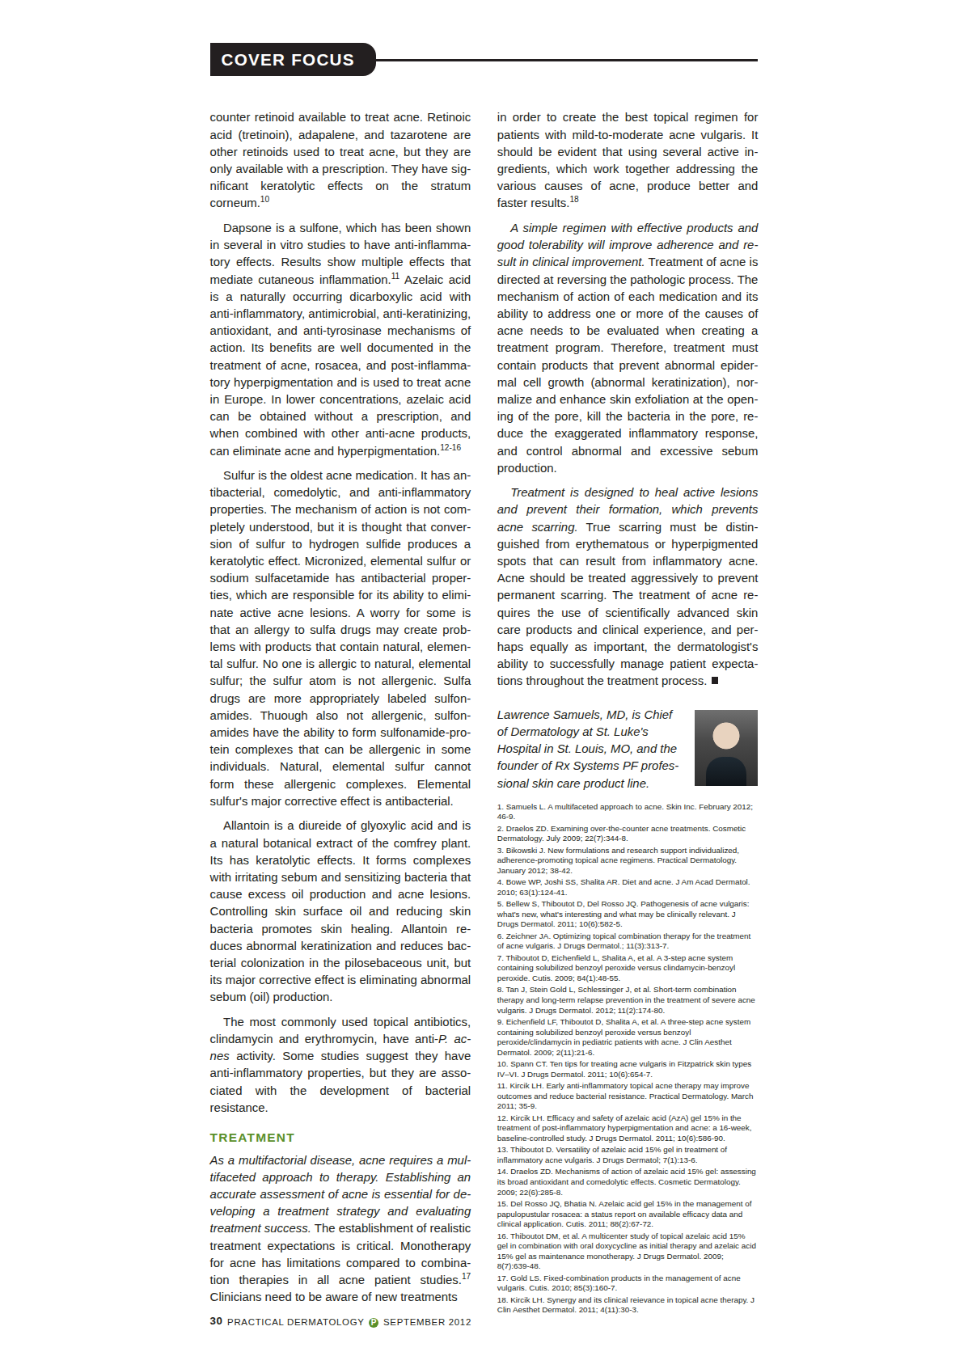COVER FOCUS
counter retinoid available to treat acne. Retinoic acid (tretinoin), adapalene, and tazarotene are other retinoids used to treat acne, but they are only available with a prescription. They have significant keratolytic effects on the stratum corneum.10
Dapsone is a sulfone, which has been shown in several in vitro studies to have anti-inflammatory effects. Results show multiple effects that mediate cutaneous inflammation.11 Azelaic acid is a naturally occurring dicarboxylic acid with anti-inflammatory, antimicrobial, anti-keratinizing, antioxidant, and anti-tyrosinase mechanisms of action. Its benefits are well documented in the treatment of acne, rosacea, and post-inflammatory hyperpigmentation and is used to treat acne in Europe. In lower concentrations, azelaic acid can be obtained without a prescription, and when combined with other anti-acne products, can eliminate acne and hyperpigmentation.12-16
Sulfur is the oldest acne medication. It has antibacterial, comedolytic, and anti-inflammatory properties. The mechanism of action is not completely understood, but it is thought that conversion of sulfur to hydrogen sulfide produces a keratolytic effect. Micronized, elemental sulfur or sodium sulfacetamide has antibacterial properties, which are responsible for its ability to eliminate active acne lesions. A worry for some is that an allergy to sulfa drugs may create problems with products that contain natural, elemental sulfur. No one is allergic to natural, elemental sulfur; the sulfur atom is not allergenic. Sulfa drugs are more appropriately labeled sulfonamides. Thuough also not allergenic, sulfonamides have the ability to form sulfonamide-protein complexes that can be allergenic in some individuals. Natural, elemental sulfur cannot form these allergenic complexes. Elemental sulfur's major corrective effect is antibacterial.
Allantoin is a diureide of glyoxylic acid and is a natural botanical extract of the comfrey plant. Its has keratolytic effects. It forms complexes with irritating sebum and sensitizing bacteria that cause excess oil production and acne lesions. Controlling skin surface oil and reducing skin bacteria promotes skin healing. Allantoin reduces abnormal keratinization and reduces bacterial colonization in the pilosebaceous unit, but its major corrective effect is eliminating abnormal sebum (oil) production.
The most commonly used topical antibiotics, clindamycin and erythromycin, have anti-P. acnes activity. Some studies suggest they have anti-inflammatory properties, but they are associated with the development of bacterial resistance.
Treatment
As a multifactorial disease, acne requires a multifaceted approach to therapy. Establishing an accurate assessment of acne is essential for developing a treatment strategy and evaluating treatment success. The establishment of realistic treatment expectations is critical. Monotherapy for acne has limitations compared to combination therapies in all acne patient studies.17 Clinicians need to be aware of new treatments
in order to create the best topical regimen for patients with mild-to-moderate acne vulgaris. It should be evident that using several active ingredients, which work together addressing the various causes of acne, produce better and faster results.18
A simple regimen with effective products and good tolerability will improve adherence and result in clinical improvement. Treatment of acne is directed at reversing the pathologic process. The mechanism of action of each medication and its ability to address one or more of the causes of acne needs to be evaluated when creating a treatment program. Therefore, treatment must contain products that prevent abnormal epidermal cell growth (abnormal keratinization), normalize and enhance skin exfoliation at the opening of the pore, kill the bacteria in the pore, reduce the exaggerated inflammatory response, and control abnormal and excessive sebum production.
Treatment is designed to heal active lesions and prevent their formation, which prevents acne scarring. True scarring must be distinguished from erythematous or hyperpigmented spots that can result from inflammatory acne. Acne should be treated aggressively to prevent permanent scarring. The treatment of acne requires the use of scientifically advanced skin care products and clinical experience, and perhaps equally as important, the dermatologist's ability to successfully manage patient expectations throughout the treatment process.
Lawrence Samuels, MD, is Chief of Dermatology at St. Luke's Hospital in St. Louis, MO, and the founder of Rx Systems PF professional skin care product line.
1. Samuels L. A multifaceted approach to acne. Skin Inc. February 2012; 46-9.
2. Draelos ZD. Examining over-the-counter acne treatments. Cosmetic Dermatology. July 2009; 22(7):344-8.
3. Bikowski J. New formulations and research support individualized, adherence-promoting topical acne regimens. Practical Dermatology. January 2012; 38-42.
4. Bowe WP, Joshi SS, Shalita AR. Diet and acne. J Am Acad Dermatol. 2010; 63(1):124-41.
5. Bellew S, Thiboutot D, Del Rosso JQ. Pathogenesis of acne vulgaris: what's new, what's interesting and what may be clinically relevant. J Drugs Dermatol. 2011; 10(6):582-5.
6. Zeichner JA. Optimizing topical combination therapy for the treatment of acne vulgaris. J Drugs Dermatol.; 11(3):313-7.
7. Thiboutot D, Eichenfield L, Shalita A, et al. A 3-step acne system containing solubilized benzoyl peroxide versus clindamycin-benzoyl peroxide. Cutis. 2009; 84(1):48-55.
8. Tan J, Stein Gold L, Schlessinger J, et al. Short-term combination therapy and long-term relapse prevention in the treatment of severe acne vulgaris. J Drugs Dermatol. 2012; 11(2):174-80.
9. Eichenfield LF, Thiboutot D, Shalita A, et al. A three-step acne system containing solubilized benzoyl peroxide versus benzoyl peroxide/clindamycin in pediatric patients with acne. J Clin Aesthet Dermatol. 2009; 2(11):21-6.
10. Spann CT. Ten tips for treating acne vulgaris in Fitzpatrick skin types IV–VI. J Drugs Dermatol. 2011; 10(6):654-7.
11. Kircik LH. Early anti-inflammatory topical acne therapy may improve outcomes and reduce bacterial resistance. Practical Dermatology. March 2011; 35-9.
12. Kircik LH. Efficacy and safety of azelaic acid (AzA) gel 15% in the treatment of post-inflammatory hyperpigmentation and acne: a 16-week, baseline-controlled study. J Drugs Dermatol. 2011; 10(6):586-90.
13. Thiboutot D. Versatility of azelaic acid 15% gel in treatment of inflammatory acne vulgaris. J Drugs Dermatol; 7(1):13-6.
14. Draelos ZD. Mechanisms of action of azelaic acid 15% gel: assessing its broad antioxidant and comedolytic effects. Cosmetic Dermatology. 2009; 22(6):285-8.
15. Del Rosso JQ, Bhatia N. Azelaic acid gel 15% in the management of papulopustular rosacea: a status report on available efficacy data and clinical application. Cutis. 2011; 88(2):67-72.
16. Thiboutot DM, et al. A multicenter study of topical azelaic acid 15% gel in combination with oral doxycycline as initial therapy and azelaic acid 15% gel as maintenance monotherapy. J Drugs Dermatol. 2009; 8(7):639-48.
17. Gold LS. Fixed-combination products in the management of acne vulgaris. Cutis. 2010; 85(3):160-7.
18. Kircik LH. Synergy and its clinical reievance in topical acne therapy. J Clin Aesthet Dermatol. 2011; 4(11):30-3.
30 PRACTICAL DERMATOLOGY SEPTEMBER 2012